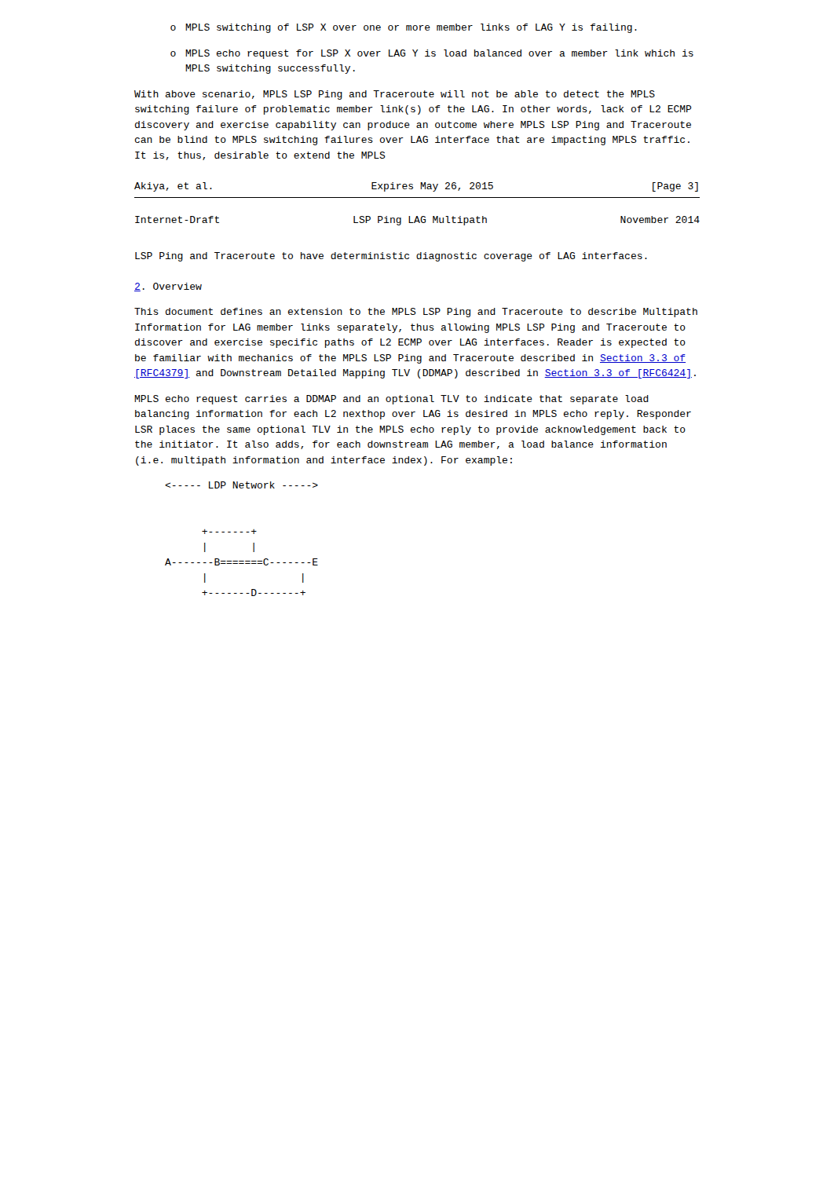MPLS switching of LSP X over one or more member links of LAG Y is failing.
MPLS echo request for LSP X over LAG Y is load balanced over a member link which is MPLS switching successfully.
With above scenario, MPLS LSP Ping and Traceroute will not be able to detect the MPLS switching failure of problematic member link(s) of the LAG. In other words, lack of L2 ECMP discovery and exercise capability can produce an outcome where MPLS LSP Ping and Traceroute can be blind to MPLS switching failures over LAG interface that are impacting MPLS traffic. It is, thus, desirable to extend the MPLS
Akiya, et al. Expires May 26, 2015 [Page 3]
Internet-Draft LSP Ping LAG Multipath November 2014
LSP Ping and Traceroute to have deterministic diagnostic coverage of LAG interfaces.
2. Overview
This document defines an extension to the MPLS LSP Ping and Traceroute to describe Multipath Information for LAG member links separately, thus allowing MPLS LSP Ping and Traceroute to discover and exercise specific paths of L2 ECMP over LAG interfaces. Reader is expected to be familiar with mechanics of the MPLS LSP Ping and Traceroute described in Section 3.3 of [RFC4379] and Downstream Detailed Mapping TLV (DDMAP) described in Section 3.3 of [RFC6424].
MPLS echo request carries a DDMAP and an optional TLV to indicate that separate load balancing information for each L2 nexthop over LAG is desired in MPLS echo reply. Responder LSR places the same optional TLV in the MPLS echo reply to provide acknowledgement back to the initiator. It also adds, for each downstream LAG member, a load balance information (i.e. multipath information and interface index). For example:
<----- LDP Network ----->


      +-------+
      |       |
A-------B=======C-------E
      |               |
      +-------D-------+